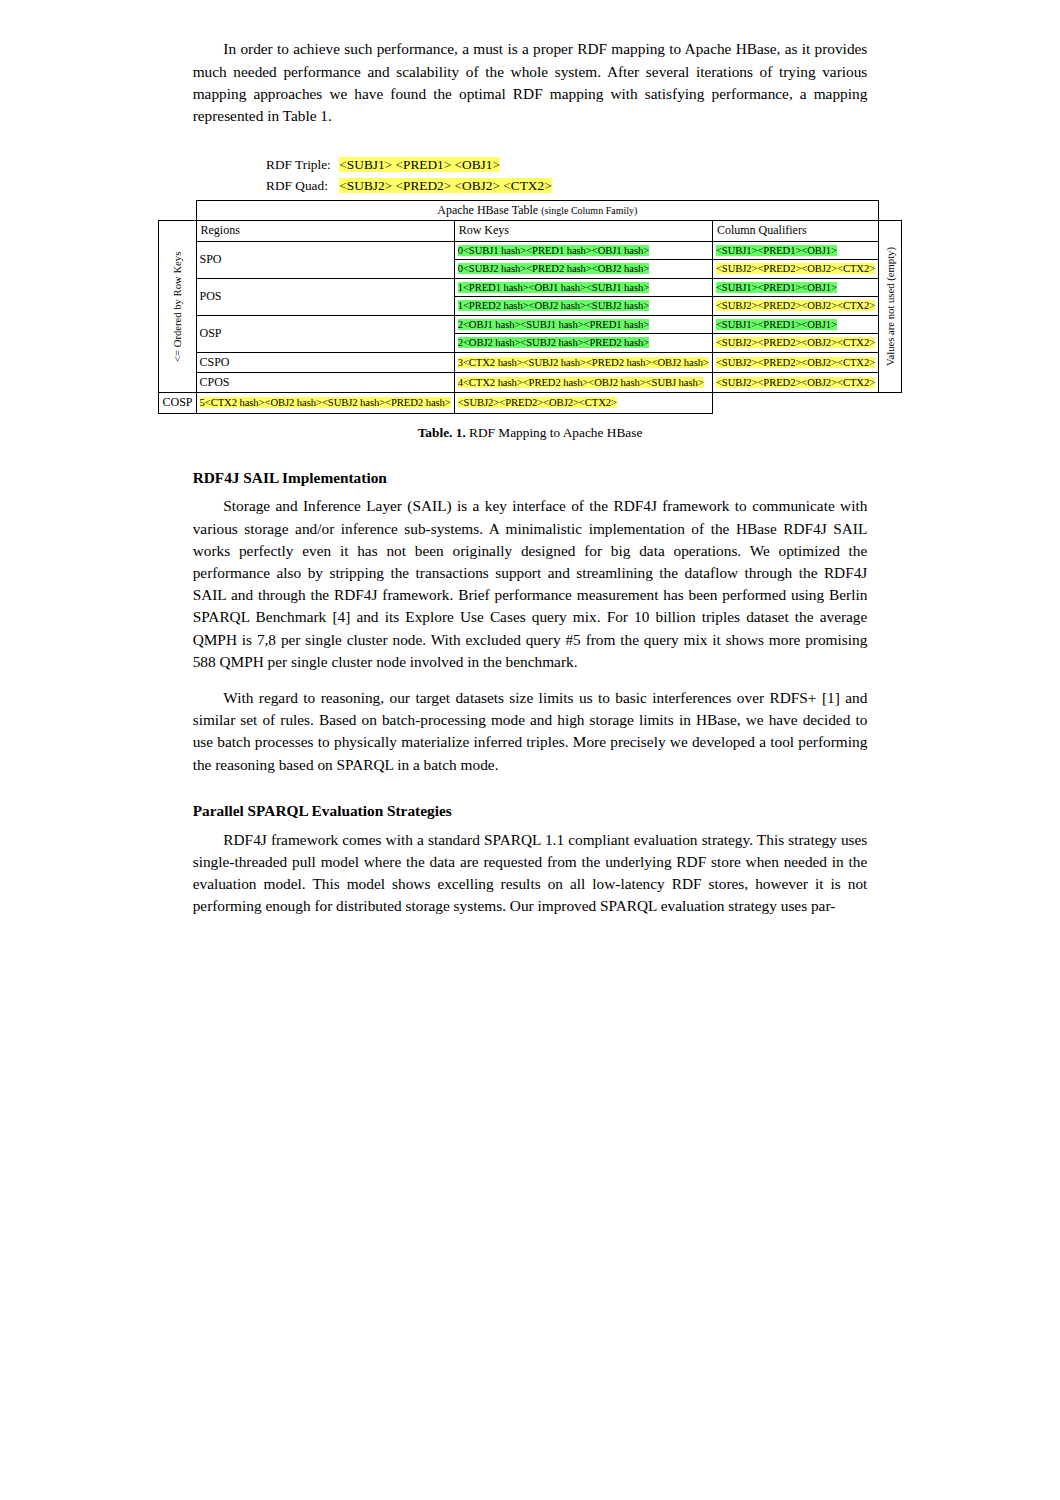In order to achieve such performance, a must is a proper RDF mapping to Apache HBase, as it provides much needed performance and scalability of the whole system. After several iterations of trying various mapping approaches we have found the optimal RDF mapping with satisfying performance, a mapping represented in Table 1.
RDF Triple:<SUBJ1> <PRED1> <OBJ1>
RDF Quad:<SUBJ2> <PRED2> <OBJ2> <CTX2>
| | Apache HBase Table (single Column Family) | |
| <= Ordered by Row Keys | Regions | Row Keys | Column Qualifiers | Values are not used (empty) |
| SPO | 0<SUBJ1 hash><PRED1 hash><OBJ1 hash> | <SUBJ1><PRED1><OBJ1> |
| 0<SUBJ2 hash><PRED2 hash><OBJ2 hash> | <SUBJ2><PRED2><OBJ2><CTX2> |
| POS | 1<PRED1 hash><OBJ1 hash><SUBJ1 hash> | <SUBJ1><PRED1><OBJ1> |
| 1<PRED2 hash><OBJ2 hash><SUBJ2 hash> | <SUBJ2><PRED2><OBJ2><CTX2> |
| OSP | 2<OBJ1 hash><SUBJ1 hash><PRED1 hash> | <SUBJ1><PRED1><OBJ1> |
| 2<OBJ2 hash><SUBJ2 hash><PRED2 hash> | <SUBJ2><PRED2><OBJ2><CTX2> |
| CSPO | 3<CTX2 hash><SUBJ2 hash><PRED2 hash><OBJ2 hash> | <SUBJ2><PRED2><OBJ2><CTX2> |
| CPOS | 4<CTX2 hash><PRED2 hash><OBJ2 hash><SUBJ hash> | <SUBJ2><PRED2><OBJ2><CTX2> |
| COSP | 5<CTX2 hash><OBJ2 hash><SUBJ2 hash><PRED2 hash> | <SUBJ2><PRED2><OBJ2><CTX2> |
Table. 1. RDF Mapping to Apache HBase
RDF4J SAIL Implementation
Storage and Inference Layer (SAIL) is a key interface of the RDF4J framework to communicate with various storage and/or inference sub-systems. A minimalistic implementation of the HBase RDF4J SAIL works perfectly even it has not been originally designed for big data operations. We optimized the performance also by stripping the transactions support and streamlining the dataflow through the RDF4J SAIL and through the RDF4J framework. Brief performance measurement has been performed using Berlin SPARQL Benchmark [4] and its Explore Use Cases query mix. For 10 billion triples dataset the average QMPH is 7,8 per single cluster node. With excluded query #5 from the query mix it shows more promising 588 QMPH per single cluster node involved in the benchmark.
With regard to reasoning, our target datasets size limits us to basic interferences over RDFS+ [1] and similar set of rules. Based on batch-processing mode and high storage limits in HBase, we have decided to use batch processes to physically materialize inferred triples. More precisely we developed a tool performing the reasoning based on SPARQL in a batch mode.
Parallel SPARQL Evaluation Strategies
RDF4J framework comes with a standard SPARQL 1.1 compliant evaluation strategy. This strategy uses single-threaded pull model where the data are requested from the underlying RDF store when needed in the evaluation model. This model shows excelling results on all low-latency RDF stores, however it is not performing enough for distributed storage systems. Our improved SPARQL evaluation strategy uses par-